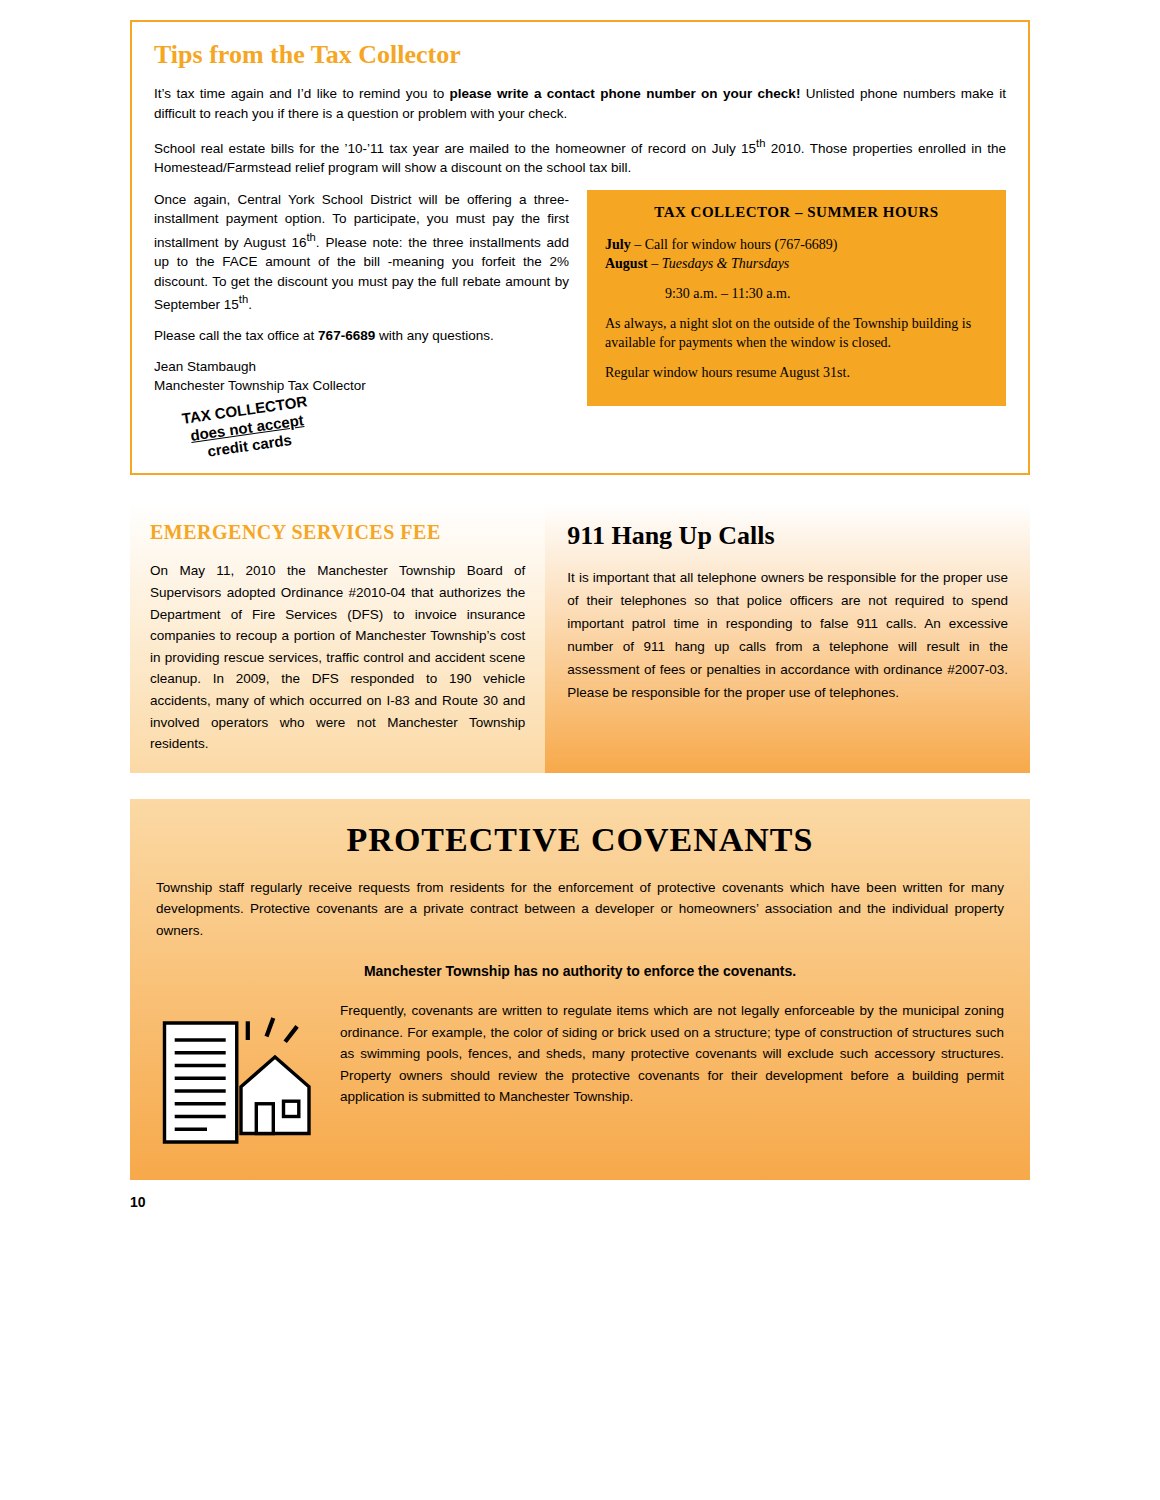Tips from the Tax Collector
It’s tax time again and I’d like to remind you to please write a contact phone number on your check! Unlisted phone numbers make it difficult to reach you if there is a question or problem with your check.
School real estate bills for the ’10-’11 tax year are mailed to the homeowner of record on July 15th 2010. Those properties enrolled in the Homestead/Farmstead relief program will show a discount on the school tax bill.
Once again, Central York School District will be offering a three-installment payment option. To participate, you must pay the first installment by August 16th. Please note: the three installments add up to the FACE amount of the bill -meaning you forfeit the 2% discount. To get the discount you must pay the full rebate amount by September 15th.
Please call the tax office at 767-6689 with any questions.
Jean Stambaugh
Manchester Township Tax Collector
TAX COLLECTOR
does not accept
credit cards
TAX COLLECTOR – SUMMER HOURS
July – Call for window hours (767-6689)
August – Tuesdays & Thursdays
9:30 a.m. – 11:30 a.m.
As always, a night slot on the outside of the Township building is available for payments when the window is closed.
Regular window hours resume August 31st.
EMERGENCY SERVICES FEE
On May 11, 2010 the Manchester Township Board of Supervisors adopted Ordinance #2010-04 that authorizes the Department of Fire Services (DFS) to invoice insurance companies to recoup a portion of Manchester Township’s cost in providing rescue services, traffic control and accident scene cleanup. In 2009, the DFS responded to 190 vehicle accidents, many of which occurred on I-83 and Route 30 and involved operators who were not Manchester Township residents.
911 Hang Up Calls
It is important that all telephone owners be responsible for the proper use of their telephones so that police officers are not required to spend important patrol time in responding to false 911 calls. An excessive number of 911 hang up calls from a telephone will result in the assessment of fees or penalties in accordance with ordinance #2007-03. Please be responsible for the proper use of telephones.
PROTECTIVE COVENANTS
Township staff regularly receive requests from residents for the enforcement of protective covenants which have been written for many developments. Protective covenants are a private contract between a developer or homeowners’ association and the individual property owners.
Manchester Township has no authority to enforce the covenants.
Frequently, covenants are written to regulate items which are not legally enforceable by the municipal zoning ordinance. For example, the color of siding or brick used on a structure; type of construction of structures such as swimming pools, fences, and sheds, many protective covenants will exclude such accessory structures. Property owners should review the protective covenants for their development before a building permit application is submitted to Manchester Township.
10